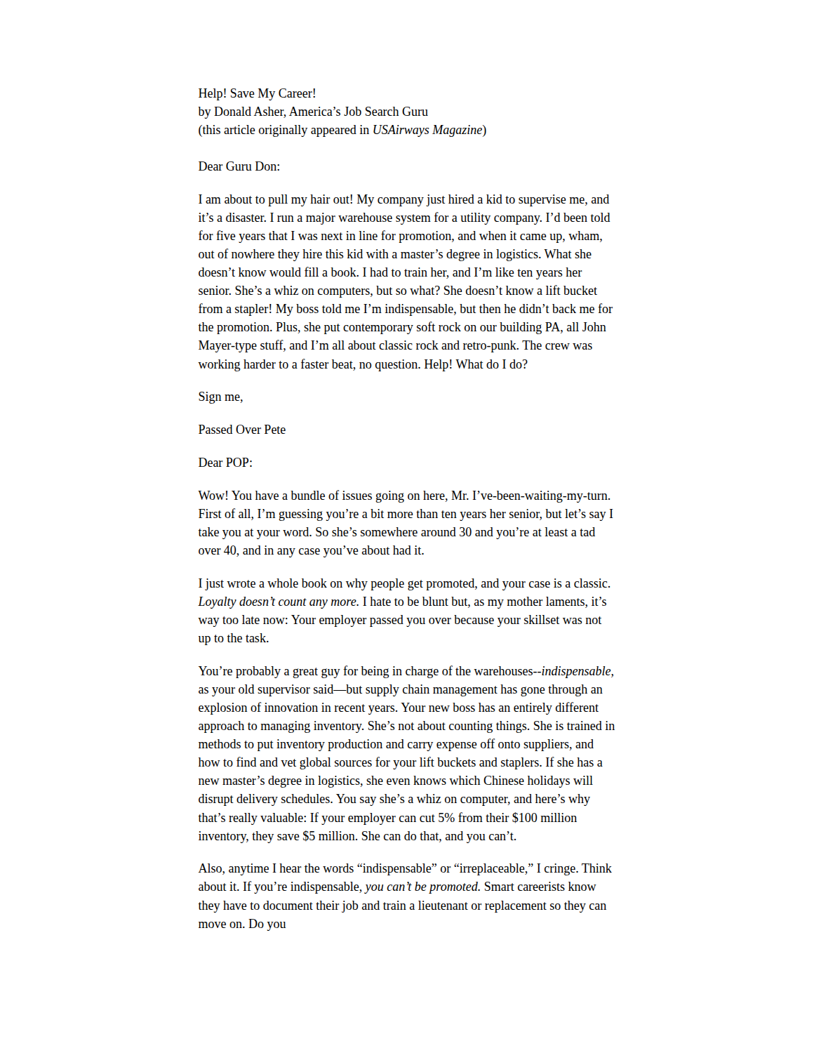Help! Save My Career!
by Donald Asher, America’s Job Search Guru
(this article originally appeared in USAirways Magazine)
Dear Guru Don:
I am about to pull my hair out! My company just hired a kid to supervise me, and it’s a disaster. I run a major warehouse system for a utility company. I’d been told for five years that I was next in line for promotion, and when it came up, wham, out of nowhere they hire this kid with a master’s degree in logistics. What she doesn’t know would fill a book. I had to train her, and I’m like ten years her senior. She’s a whiz on computers, but so what? She doesn’t know a lift bucket from a stapler! My boss told me I’m indispensable, but then he didn’t back me for the promotion. Plus, she put contemporary soft rock on our building PA, all John Mayer-type stuff, and I’m all about classic rock and retro-punk. The crew was working harder to a faster beat, no question. Help! What do I do?
Sign me,
Passed Over Pete
Dear POP:
Wow! You have a bundle of issues going on here, Mr. I’ve-been-waiting-my-turn. First of all, I’m guessing you’re a bit more than ten years her senior, but let’s say I take you at your word. So she’s somewhere around 30 and you’re at least a tad over 40, and in any case you’ve about had it.
I just wrote a whole book on why people get promoted, and your case is a classic. Loyalty doesn’t count any more. I hate to be blunt but, as my mother laments, it’s way too late now: Your employer passed you over because your skillset was not up to the task.
You’re probably a great guy for being in charge of the warehouses--indispensable, as your old supervisor said—but supply chain management has gone through an explosion of innovation in recent years. Your new boss has an entirely different approach to managing inventory. She’s not about counting things. She is trained in methods to put inventory production and carry expense off onto suppliers, and how to find and vet global sources for your lift buckets and staplers. If she has a new master’s degree in logistics, she even knows which Chinese holidays will disrupt delivery schedules. You say she’s a whiz on computer, and here’s why that’s really valuable: If your employer can cut 5% from their $100 million inventory, they save $5 million. She can do that, and you can’t.
Also, anytime I hear the words “indispensable” or “irreplaceable,” I cringe. Think about it. If you’re indispensable, you can’t be promoted. Smart careerists know they have to document their job and train a lieutenant or replacement so they can move on. Do you